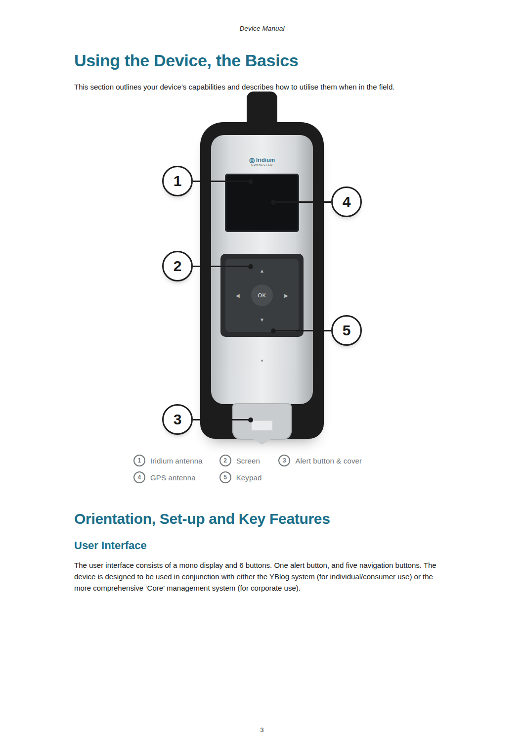Device Manual
Using the Device, the Basics
This section outlines your device’s capabilities and describes how to utilise them when in the field.
◎IridiumCONNECTED
▲ ◀
OK
▶ ▼
1
4
2
5
3
1 Iridium antenna
2 Screen
3 Alert button & cover
4 GPS antenna
5 Keypad
Orientation, Set-up and Key Features
User Interface
The user interface consists of a mono display and 6 buttons. One alert button, and five navigation buttons. The device is designed to be used in conjunction with either the YBlog system (for individual/consumer use) or the more comprehensive ‘Core’ management system (for corporate use).
3